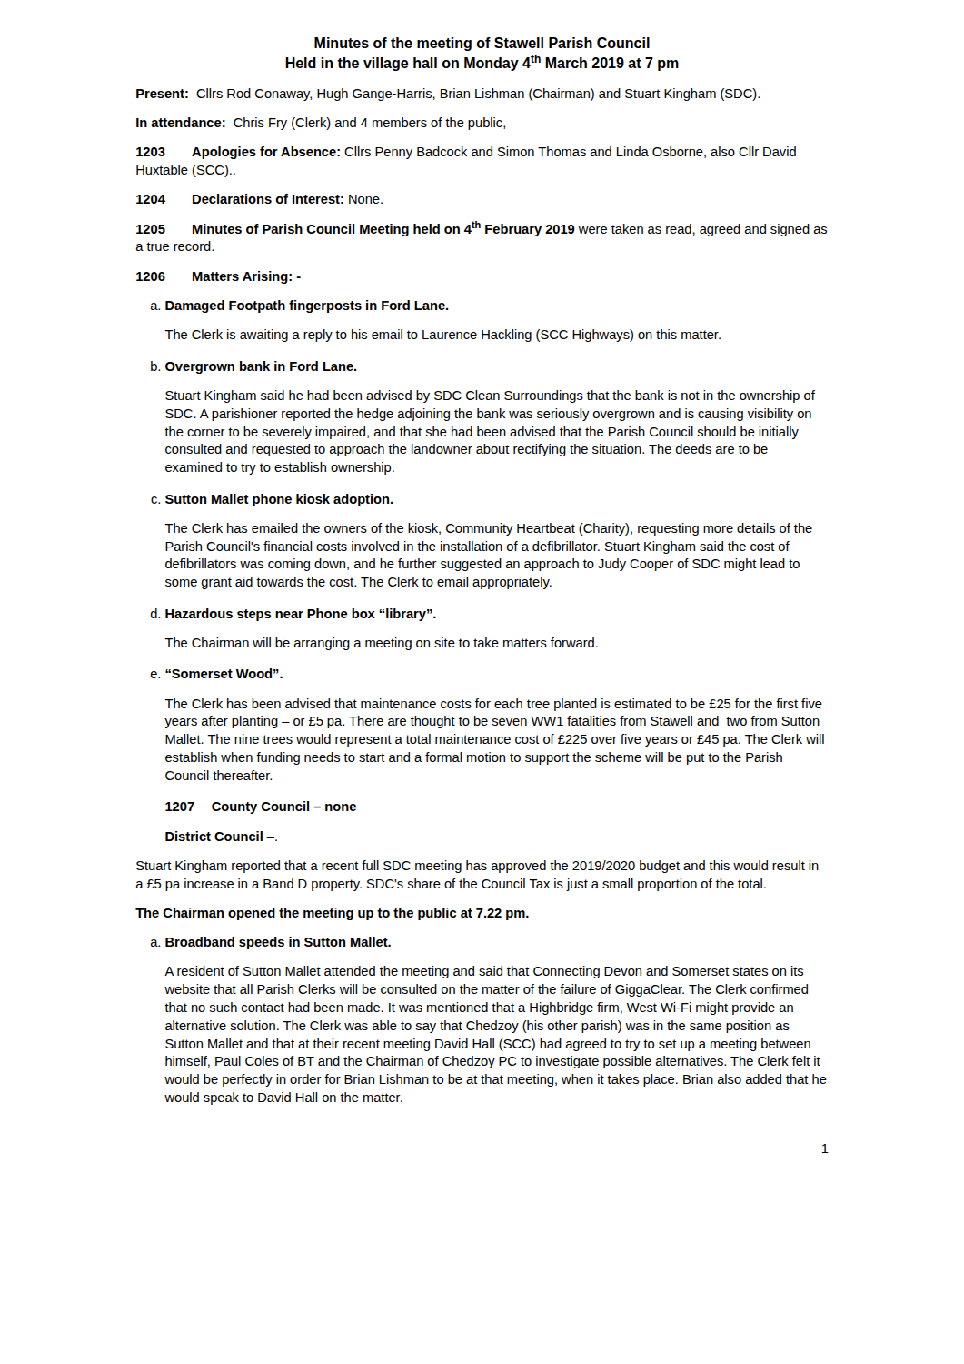Minutes of the meeting of Stawell Parish Council Held in the village hall on Monday 4th March 2019 at 7 pm
Present: Cllrs Rod Conaway, Hugh Gange-Harris, Brian Lishman (Chairman) and Stuart Kingham (SDC).
In attendance: Chris Fry (Clerk) and 4 members of the public,
1203  Apologies for Absence: Cllrs Penny Badcock and Simon Thomas and Linda Osborne, also Cllr David Huxtable (SCC)..
1204  Declarations of Interest: None.
1205  Minutes of Parish Council Meeting held on 4th February 2019 were taken as read, agreed and signed as a true record.
1206  Matters Arising: -
Damaged Footpath fingerposts in Ford Lane.
The Clerk is awaiting a reply to his email to Laurence Hackling (SCC Highways) on this matter.
Overgrown bank in Ford Lane.
Stuart Kingham said he had been advised by SDC Clean Surroundings that the bank is not in the ownership of SDC. A parishioner reported the hedge adjoining the bank was seriously overgrown and is causing visibility on the corner to be severely impaired, and that she had been advised that the Parish Council should be initially consulted and requested to approach the landowner about rectifying the situation. The deeds are to be examined to try to establish ownership.
Sutton Mallet phone kiosk adoption.
The Clerk has emailed the owners of the kiosk, Community Heartbeat (Charity), requesting more details of the Parish Council's financial costs involved in the installation of a defibrillator. Stuart Kingham said the cost of defibrillators was coming down, and he further suggested an approach to Judy Cooper of SDC might lead to some grant aid towards the cost. The Clerk to email appropriately.
Hazardous steps near Phone box “library”.
The Chairman will be arranging a meeting on site to take matters forward.
“Somerset Wood”.
The Clerk has been advised that maintenance costs for each tree planted is estimated to be £25 for the first five years after planting – or £5 pa. There are thought to be seven WW1 fatalities from Stawell and two from Sutton Mallet. The nine trees would represent a total maintenance cost of £225 over five years or £45 pa. The Clerk will establish when funding needs to start and a formal motion to support the scheme will be put to the Parish Council thereafter.
1207  County Council – none
District Council –.
Stuart Kingham reported that a recent full SDC meeting has approved the 2019/2020 budget and this would result in a £5 pa increase in a Band D property. SDC's share of the Council Tax is just a small proportion of the total.
The Chairman opened the meeting up to the public at 7.22 pm.
Broadband speeds in Sutton Mallet.
A resident of Sutton Mallet attended the meeting and said that Connecting Devon and Somerset states on its website that all Parish Clerks will be consulted on the matter of the failure of GiggaClear. The Clerk confirmed that no such contact had been made. It was mentioned that a Highbridge firm, West Wi-Fi might provide an alternative solution. The Clerk was able to say that Chedzoy (his other parish) was in the same position as Sutton Mallet and that at their recent meeting David Hall (SCC) had agreed to try to set up a meeting between himself, Paul Coles of BT and the Chairman of Chedzoy PC to investigate possible alternatives. The Clerk felt it would be perfectly in order for Brian Lishman to be at that meeting, when it takes place. Brian also added that he would speak to David Hall on the matter.
1